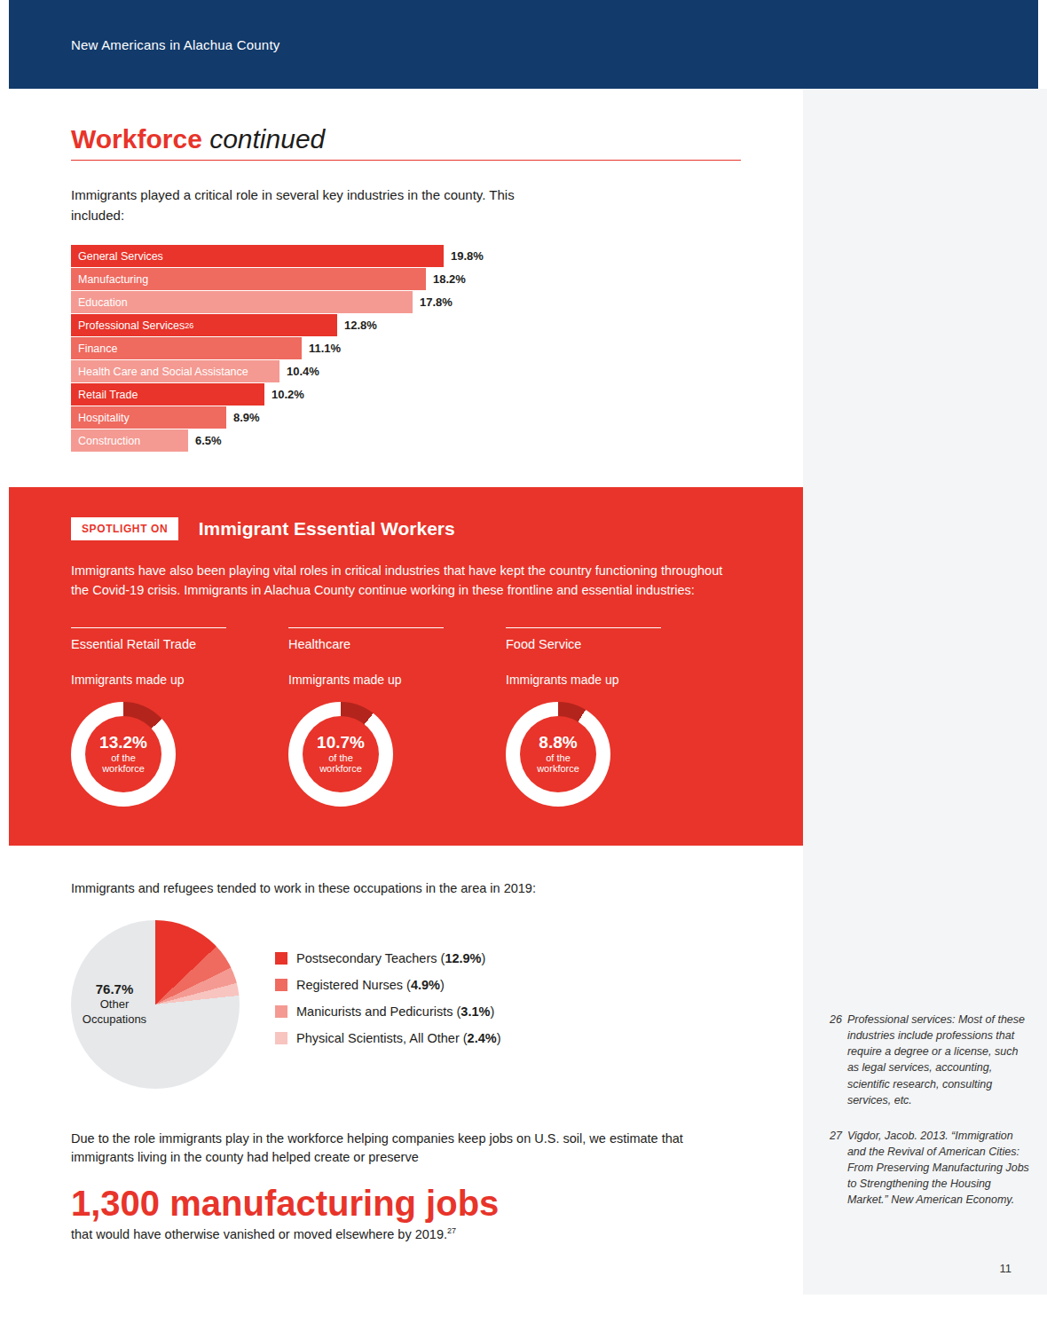New Americans in Alachua County
Workforce continued
Immigrants played a critical role in several key industries in the county. This included:
General Services
19.8%
Manufacturing
18.2%
Education
17.8%
Professional Services26
12.8%
Finance
11.1%
Health Care and Social Assistance
10.4%
Retail Trade
10.2%
Hospitality
8.9%
Construction
6.5%
SPOTLIGHT ON
Immigrant Essential Workers
Immigrants have also been playing vital roles in critical industries that have kept the country functioning throughout the Covid-19 crisis. Immigrants in Alachua County continue working in these frontline and essential industries:
Essential Retail Trade
Immigrants made up
13.2% of the
workforce
Healthcare
Immigrants made up
10.7% of the
workforce
Food Service
Immigrants made up
8.8% of the
workforce
Immigrants and refugees tended to work in these occupations in the area in 2019:
76.7% Other
Occupations
Postsecondary Teachers (12.9%)
Registered Nurses (4.9%)
Manicurists and Pedicurists (3.1%)
Physical Scientists, All Other (2.4%)
Due to the role immigrants play in the workforce helping companies keep jobs on U.S. soil, we estimate that immigrants living in the county had helped create or preserve
1,300 manufacturing jobs
that would have otherwise vanished or moved elsewhere by 2019.27
26 Professional services: Most of these industries include professions that require a degree or a license, such as legal services, accounting, scientific research, consulting services, etc.
27 Vigdor, Jacob. 2013. “Immigration and the Revival of American Cities: From Preserving Manufacturing Jobs to Strengthening the Housing Market.” New American Economy.
11